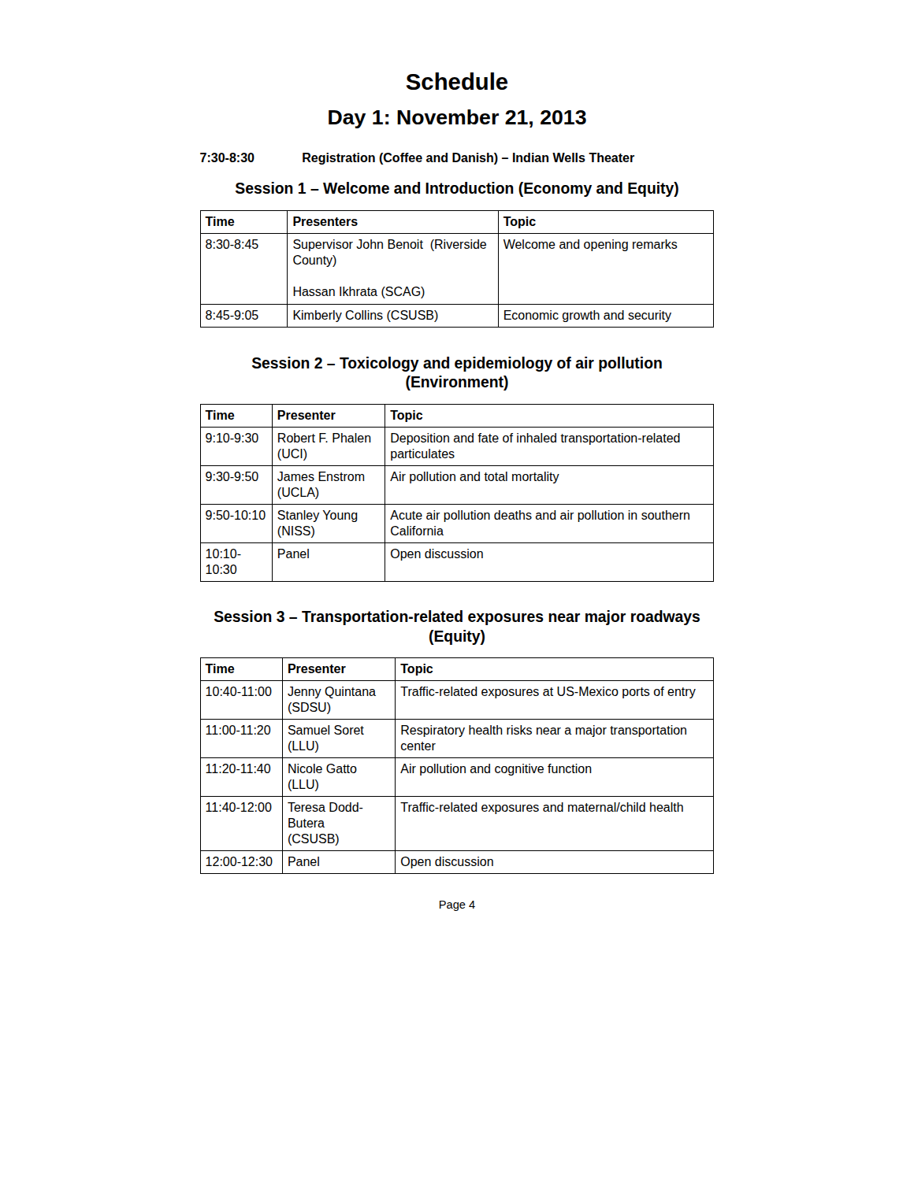Schedule
Day 1: November 21, 2013
7:30-8:30 Registration (Coffee and Danish) – Indian Wells Theater
Session 1 – Welcome and Introduction (Economy and Equity)
| Time | Presenters | Topic |
| --- | --- | --- |
| 8:30-8:45 | Supervisor John Benoit (Riverside County) Hassan Ikhrata (SCAG) | Welcome and opening remarks |
| 8:45-9:05 | Kimberly Collins (CSUSB) | Economic growth and security |
Session 2 – Toxicology and epidemiology of air pollution (Environment)
| Time | Presenter | Topic |
| --- | --- | --- |
| 9:10-9:30 | Robert F. Phalen (UCI) | Deposition and fate of inhaled transportation-related particulates |
| 9:30-9:50 | James Enstrom (UCLA) | Air pollution and total mortality |
| 9:50-10:10 | Stanley Young (NISS) | Acute air pollution deaths and air pollution in southern California |
| 10:10-10:30 | Panel | Open discussion |
Session 3 – Transportation-related exposures near major roadways (Equity)
| Time | Presenter | Topic |
| --- | --- | --- |
| 10:40-11:00 | Jenny Quintana (SDSU) | Traffic-related exposures at US-Mexico ports of entry |
| 11:00-11:20 | Samuel Soret (LLU) | Respiratory health risks near a major transportation center |
| 11:20-11:40 | Nicole Gatto (LLU) | Air pollution and cognitive function |
| 11:40-12:00 | Teresa Dodd-Butera (CSUSB) | Traffic-related exposures and maternal/child health |
| 12:00-12:30 | Panel | Open discussion |
Page 4